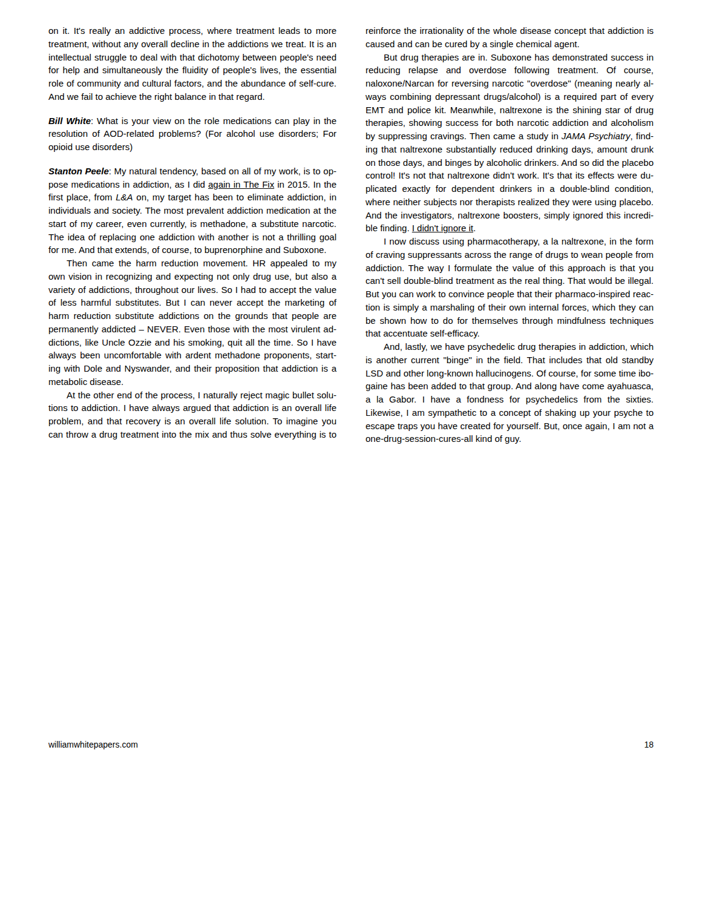on it. It's really an addictive process, where treatment leads to more treatment, without any overall decline in the addictions we treat. It is an intellectual struggle to deal with that dichotomy between people's need for help and simultaneously the fluidity of people's lives, the essential role of community and cultural factors, and the abundance of self-cure. And we fail to achieve the right balance in that regard.
Bill White: What is your view on the role medications can play in the resolution of AOD-related problems? (For alcohol use disorders; For opioid use disorders)
Stanton Peele: My natural tendency, based on all of my work, is to oppose medications in addiction, as I did again in The Fix in 2015. In the first place, from L&A on, my target has been to eliminate addiction, in individuals and society. The most prevalent addiction medication at the start of my career, even currently, is methadone, a substitute narcotic. The idea of replacing one addiction with another is not a thrilling goal for me. And that extends, of course, to buprenorphine and Suboxone.
Then came the harm reduction movement. HR appealed to my own vision in recognizing and expecting not only drug use, but also a variety of addictions, throughout our lives. So I had to accept the value of less harmful substitutes. But I can never accept the marketing of harm reduction substitute addictions on the grounds that people are permanently addicted – NEVER. Even those with the most virulent addictions, like Uncle Ozzie and his smoking, quit all the time. So I have always been uncomfortable with ardent methadone proponents, starting with Dole and Nyswander, and their proposition that addiction is a metabolic disease.
At the other end of the process, I naturally reject magic bullet solutions to addiction. I have always argued that addiction is an overall life problem, and that recovery is an overall life solution. To imagine you can throw a drug treatment into the mix and thus solve everything is to reinforce the irrationality of the whole disease concept that addiction is caused and can be cured by a single chemical agent.
But drug therapies are in. Suboxone has demonstrated success in reducing relapse and overdose following treatment. Of course, naloxone/Narcan for reversing narcotic "overdose" (meaning nearly always combining depressant drugs/alcohol) is a required part of every EMT and police kit. Meanwhile, naltrexone is the shining star of drug therapies, showing success for both narcotic addiction and alcoholism by suppressing cravings. Then came a study in JAMA Psychiatry, finding that naltrexone substantially reduced drinking days, amount drunk on those days, and binges by alcoholic drinkers. And so did the placebo control! It's not that naltrexone didn't work. It's that its effects were duplicated exactly for dependent drinkers in a double-blind condition, where neither subjects nor therapists realized they were using placebo. And the investigators, naltrexone boosters, simply ignored this incredible finding. I didn't ignore it.
I now discuss using pharmacotherapy, a la naltrexone, in the form of craving suppressants across the range of drugs to wean people from addiction. The way I formulate the value of this approach is that you can't sell double-blind treatment as the real thing. That would be illegal. But you can work to convince people that their pharmaco-inspired reaction is simply a marshaling of their own internal forces, which they can be shown how to do for themselves through mindfulness techniques that accentuate self-efficacy.
And, lastly, we have psychedelic drug therapies in addiction, which is another current "binge" in the field. That includes that old standby LSD and other long-known hallucinogens. Of course, for some time ibogaine has been added to that group. And along have come ayahuasca, a la Gabor. I have a fondness for psychedelics from the sixties. Likewise, I am sympathetic to a concept of shaking up your psyche to escape traps you have created for yourself. But, once again, I am not a one-drug-session-cures-all kind of guy.
williamwhitepapers.com 18